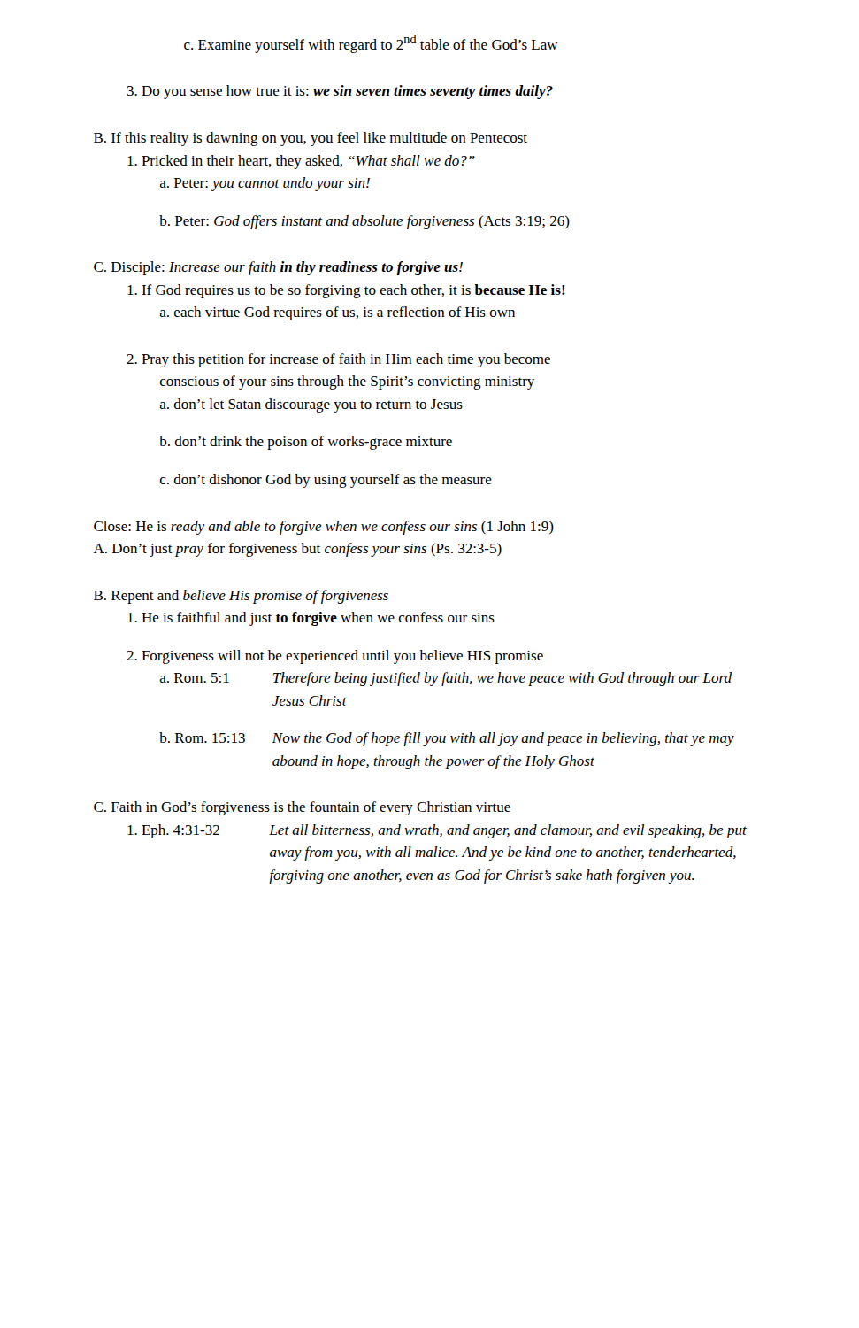c. Examine yourself with regard to 2nd table of the God’s Law
3. Do you sense how true it is: we sin seven times seventy times daily?
B. If this reality is dawning on you, you feel like multitude on Pentecost
1. Pricked in their heart, they asked, “What shall we do?”
a. Peter: you cannot undo your sin!
b. Peter: God offers instant and absolute forgiveness (Acts 3:19; 26)
C. Disciple: Increase our faith in thy readiness to forgive us!
1. If God requires us to be so forgiving to each other, it is because He is!
a. each virtue God requires of us, is a reflection of His own
2. Pray this petition for increase of faith in Him each time you become
conscious of your sins through the Spirit’s convicting ministry
a. don’t let Satan discourage you to return to Jesus
b. don’t drink the poison of works-grace mixture
c. don’t dishonor God by using yourself as the measure
Close: He is ready and able to forgive when we confess our sins (1 John 1:9)
A. Don’t just pray for forgiveness but confess your sins (Ps. 32:3-5)
B. Repent and believe His promise of forgiveness
1. He is faithful and just to forgive when we confess our sins
2. Forgiveness will not be experienced until you believe HIS promise
a. Rom. 5:1
Therefore being justified by faith, we have peace with God through our Lord Jesus Christ
b. Rom. 15:13
Now the God of hope fill you with all joy and peace in believing, that ye may abound in hope, through the power of the Holy Ghost
C. Faith in God’s forgiveness is the fountain of every Christian virtue
1. Eph. 4:31-32
Let all bitterness, and wrath, and anger, and clamour, and evil speaking, be put away from you, with all malice. And ye be kind one to another, tenderhearted, forgiving one another, even as God for Christ’s sake hath forgiven you.